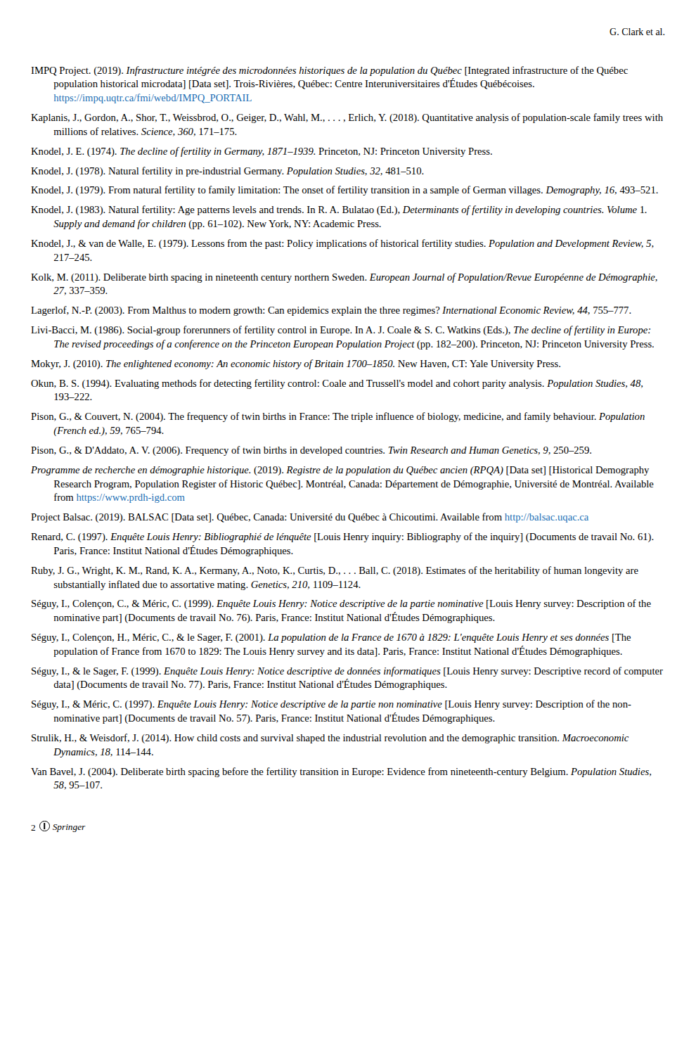G. Clark et al.
IMPQ Project. (2019). Infrastructure intégrée des microdonnées historiques de la population du Québec [Integrated infrastructure of the Québec population historical microdata] [Data set]. Trois-Rivières, Québec: Centre Interuniversitaires d'Études Québécoises. https://impq.uqtr.ca/fmi/webd/IMPQ_PORTAIL
Kaplanis, J., Gordon, A., Shor, T., Weissbrod, O., Geiger, D., Wahl, M., . . . , Erlich, Y. (2018). Quantitative analysis of population-scale family trees with millions of relatives. Science, 360, 171–175.
Knodel, J. E. (1974). The decline of fertility in Germany, 1871–1939. Princeton, NJ: Princeton University Press.
Knodel, J. (1978). Natural fertility in pre-industrial Germany. Population Studies, 32, 481–510.
Knodel, J. (1979). From natural fertility to family limitation: The onset of fertility transition in a sample of German villages. Demography, 16, 493–521.
Knodel, J. (1983). Natural fertility: Age patterns levels and trends. In R. A. Bulatao (Ed.), Determinants of fertility in developing countries. Volume 1. Supply and demand for children (pp. 61–102). New York, NY: Academic Press.
Knodel, J., & van de Walle, E. (1979). Lessons from the past: Policy implications of historical fertility studies. Population and Development Review, 5, 217–245.
Kolk, M. (2011). Deliberate birth spacing in nineteenth century northern Sweden. European Journal of Population/Revue Européenne de Démographie, 27, 337–359.
Lagerlof, N.-P. (2003). From Malthus to modern growth: Can epidemics explain the three regimes? International Economic Review, 44, 755–777.
Livi-Bacci, M. (1986). Social-group forerunners of fertility control in Europe. In A. J. Coale & S. C. Watkins (Eds.), The decline of fertility in Europe: The revised proceedings of a conference on the Princeton European Population Project (pp. 182–200). Princeton, NJ: Princeton University Press.
Mokyr, J. (2010). The enlightened economy: An economic history of Britain 1700–1850. New Haven, CT: Yale University Press.
Okun, B. S. (1994). Evaluating methods for detecting fertility control: Coale and Trussell's model and cohort parity analysis. Population Studies, 48, 193–222.
Pison, G., & Couvert, N. (2004). The frequency of twin births in France: The triple influence of biology, medicine, and family behaviour. Population (French ed.), 59, 765–794.
Pison, G., & D'Addato, A. V. (2006). Frequency of twin births in developed countries. Twin Research and Human Genetics, 9, 250–259.
Programme de recherche en démographie historique. (2019). Registre de la population du Québec ancien (RPQA) [Data set] [Historical Demography Research Program, Population Register of Historic Québec]. Montréal, Canada: Département de Démographie, Université de Montréal. Available from https://www.prdh-igd.com
Project Balsac. (2019). BALSAC [Data set]. Québec, Canada: Université du Québec à Chicoutimi. Available from http://balsac.uqac.ca
Renard, C. (1997). Enquête Louis Henry: Bibliographié de lénquête [Louis Henry inquiry: Bibliography of the inquiry] (Documents de travail No. 61). Paris, France: Institut National d'Études Démographiques.
Ruby, J. G., Wright, K. M., Rand, K. A., Kermany, A., Noto, K., Curtis, D., . . . Ball, C. (2018). Estimates of the heritability of human longevity are substantially inflated due to assortative mating. Genetics, 210, 1109–1124.
Séguy, I., Colençon, C., & Méric, C. (1999). Enquête Louis Henry: Notice descriptive de la partie nominative [Louis Henry survey: Description of the nominative part] (Documents de travail No. 76). Paris, France: Institut National d'Études Démographiques.
Séguy, I., Colençon, H., Méric, C., & le Sager, F. (2001). La population de la France de 1670 à 1829: L'enquête Louis Henry et ses données [The population of France from 1670 to 1829: The Louis Henry survey and its data]. Paris, France: Institut National d'Études Démographiques.
Séguy, I., & le Sager, F. (1999). Enquête Louis Henry: Notice descriptive de données informatiques [Louis Henry survey: Descriptive record of computer data] (Documents de travail No. 77). Paris, France: Institut National d'Études Démographiques.
Séguy, I., & Méric, C. (1997). Enquête Louis Henry: Notice descriptive de la partie non nominative [Louis Henry survey: Description of the non-nominative part] (Documents de travail No. 57). Paris, France: Institut National d'Études Démographiques.
Strulik, H., & Weisdorf, J. (2014). How child costs and survival shaped the industrial revolution and the demographic transition. Macroeconomic Dynamics, 18, 114–144.
Van Bavel, J. (2004). Deliberate birth spacing before the fertility transition in Europe: Evidence from nineteenth-century Belgium. Population Studies, 58, 95–107.
2 Springer